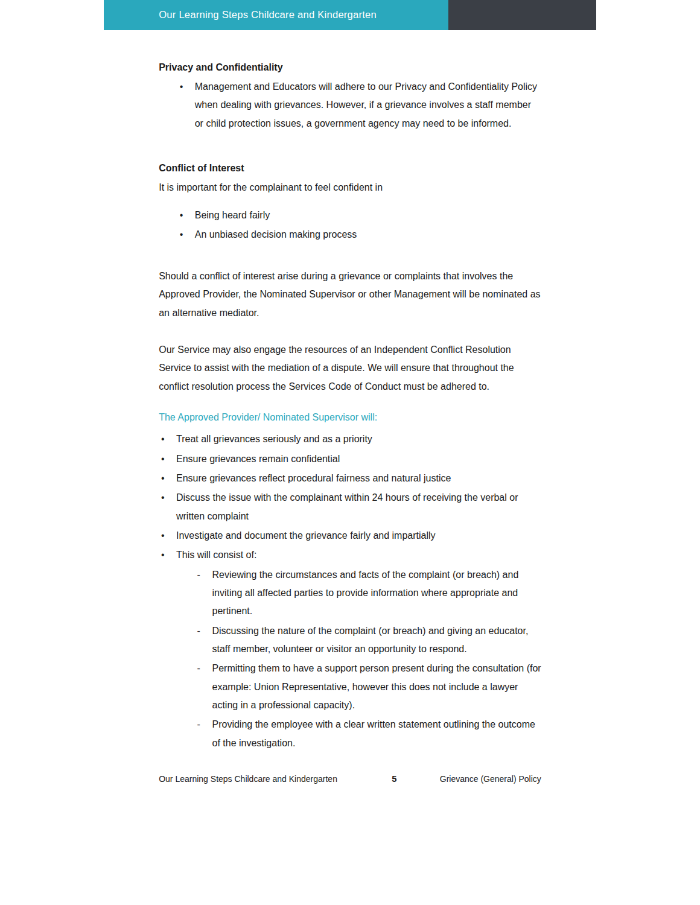Our Learning Steps Childcare and Kindergarten
Privacy and Confidentiality
Management and Educators will adhere to our Privacy and Confidentiality Policy when dealing with grievances. However, if a grievance involves a staff member or child protection issues, a government agency may need to be informed.
Conflict of Interest
It is important for the complainant to feel confident in
Being heard fairly
An unbiased decision making process
Should a conflict of interest arise during a grievance or complaints that involves the Approved Provider, the Nominated Supervisor or other Management will be nominated as an alternative mediator.
Our Service may also engage the resources of an Independent Conflict Resolution Service to assist with the mediation of a dispute. We will ensure that throughout the conflict resolution process the Services Code of Conduct must be adhered to.
The Approved Provider/ Nominated Supervisor will:
Treat all grievances seriously and as a priority
Ensure grievances remain confidential
Ensure grievances reflect procedural fairness and natural justice
Discuss the issue with the complainant within 24 hours of receiving the verbal or written complaint
Investigate and document the grievance fairly and impartially
This will consist of:
Reviewing the circumstances and facts of the complaint (or breach) and inviting all affected parties to provide information where appropriate and pertinent.
Discussing the nature of the complaint (or breach) and giving an educator, staff member, volunteer or visitor an opportunity to respond.
Permitting them to have a support person present during the consultation (for example: Union Representative, however this does not include a lawyer acting in a professional capacity).
Providing the employee with a clear written statement outlining the outcome of the investigation.
Our Learning Steps Childcare and Kindergarten
5
Grievance (General) Policy